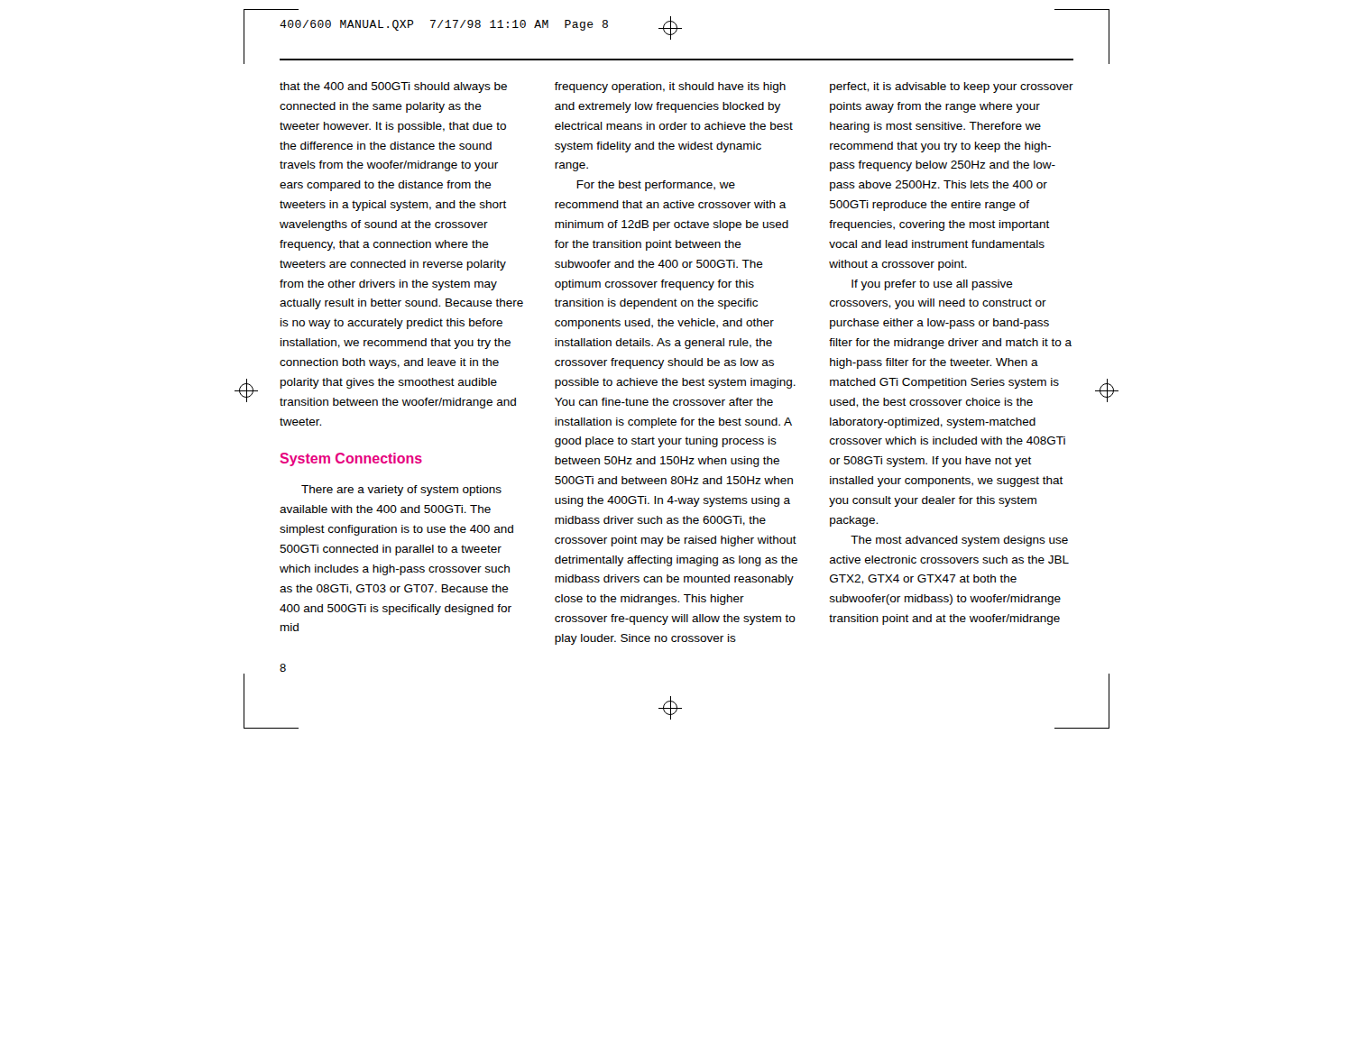400/600 MANUAL.QXP 7/17/98 11:10 AM Page 8
that the 400 and 500GTi should always be connected in the same polarity as the tweeter however. It is possible, that due to the difference in the distance the sound travels from the woofer/midrange to your ears compared to the distance from the tweeters in a typical system, and the short wavelengths of sound at the crossover frequency, that a connection where the tweeters are connected in reverse polarity from the other drivers in the system may actually result in better sound. Because there is no way to accurately predict this before installation, we recommend that you try the connection both ways, and leave it in the polarity that gives the smoothest audible transition between the woofer/midrange and tweeter.
System Connections
There are a variety of system options available with the 400 and 500GTi. The simplest configuration is to use the 400 and 500GTi connected in parallel to a tweeter which includes a high-pass crossover such as the 08GTi, GT03 or GT07. Because the 400 and 500GTi is specifically designed for mid
frequency operation, it should have its high and extremely low frequencies blocked by electrical means in order to achieve the best system fidelity and the widest dynamic range.
For the best performance, we recommend that an active crossover with a minimum of 12dB per octave slope be used for the transition point between the subwoofer and the 400 or 500GTi. The optimum crossover frequency for this transition is dependent on the specific components used, the vehicle, and other installation details. As a general rule, the crossover frequency should be as low as possible to achieve the best system imaging. You can fine-tune the crossover after the installation is complete for the best sound. A good place to start your tuning process is between 50Hz and 150Hz when using the 500GTi and between 80Hz and 150Hz when using the 400GTi. In 4-way systems using a midbass driver such as the 600GTi, the crossover point may be raised higher without detrimentally affecting imaging as long as the midbass drivers can be mounted reasonably close to the midranges. This higher crossover fre-quency will allow the system to play louder. Since no crossover is
perfect, it is advisable to keep your crossover points away from the range where your hearing is most sensitive. Therefore we recommend that you try to keep the high-pass frequency below 250Hz and the low-pass above 2500Hz. This lets the 400 or 500GTi reproduce the entire range of frequencies, covering the most important vocal and lead instrument fundamentals without a crossover point.
If you prefer to use all passive crossovers, you will need to construct or purchase either a low-pass or band-pass filter for the midrange driver and match it to a high-pass filter for the tweeter. When a matched GTi Competition Series system is used, the best crossover choice is the laboratory-optimized, system-matched crossover which is included with the 408GTi or 508GTi system. If you have not yet installed your components, we suggest that you consult your dealer for this system package.
The most advanced system designs use active electronic crossovers such as the JBL GTX2, GTX4 or GTX47 at both the subwoofer(or midbass) to woofer/midrange transition point and at the woofer/midrange
8